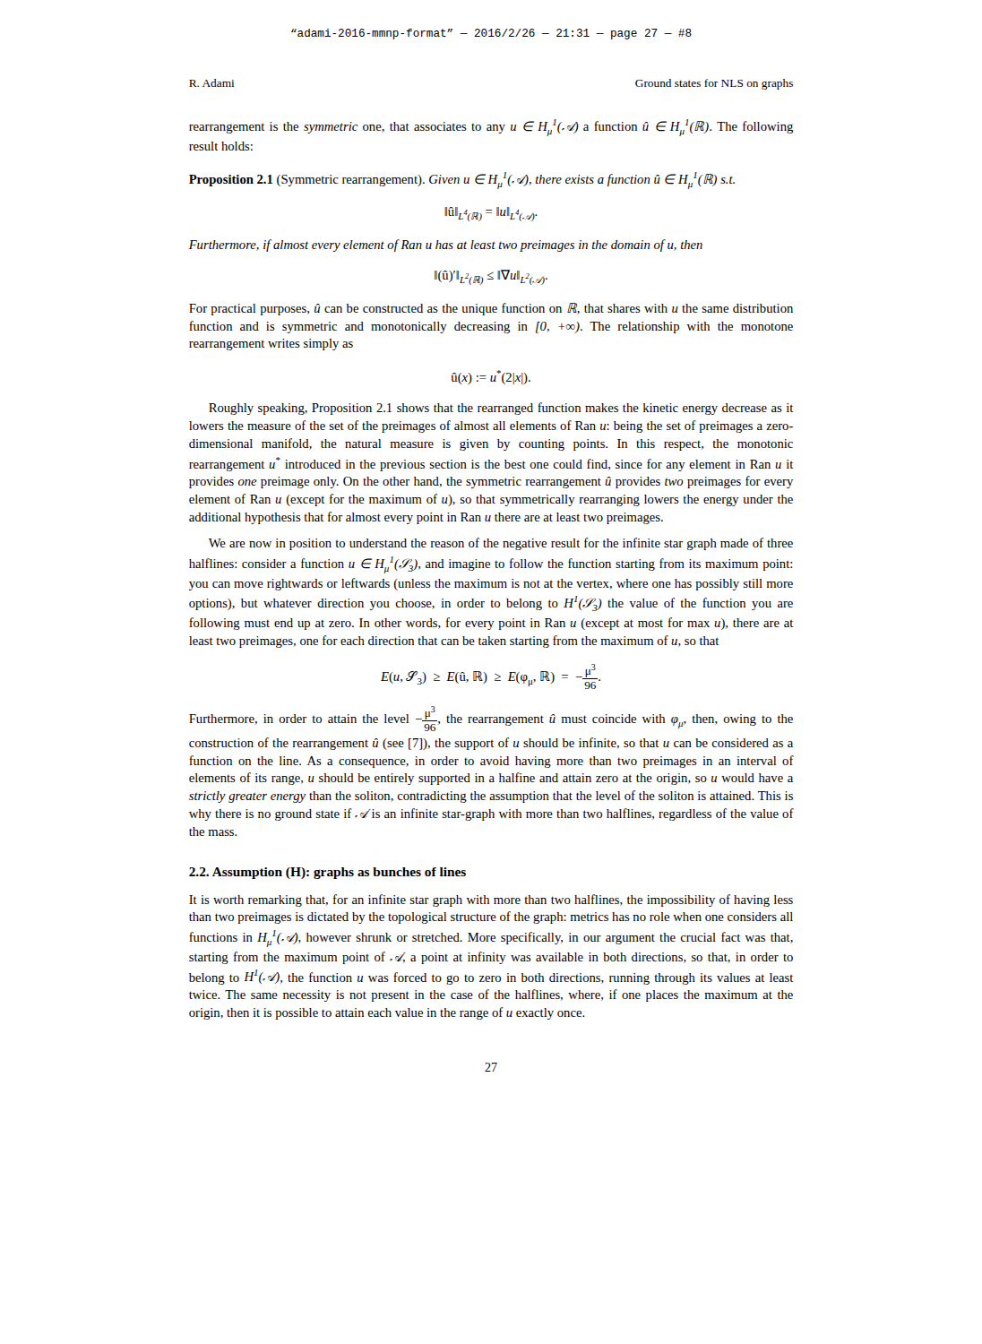“adami-2016-mmnp-format” — 2016/2/26 — 21:31 — page 27 — #8
R. Adami Ground states for NLS on graphs
rearrangement is the symmetric one, that associates to any u ∈ Hμ1(𝒜) a function û ∈ Hμ1(ℝ). The following result holds:
Proposition 2.1 (Symmetric rearrangement). Given u ∈ Hμ1(𝒜), there exists a function û ∈ Hμ1(ℝ) s.t.
‖û‖L4(ℝ) = ‖u‖L4(𝒜).
Furthermore, if almost every element of Ran u has at least two preimages in the domain of u, then
‖(û)′‖L2(ℝ) ≤ ‖∇u‖L2(𝒜).
For practical purposes, û can be constructed as the unique function on ℝ, that shares with u the same distribution function and is symmetric and monotonically decreasing in [0, +∞). The relationship with the monotone rearrangement writes simply as
û(x) := u*(2|x|).
Roughly speaking, Proposition 2.1 shows that the rearranged function makes the kinetic energy decrease as it lowers the measure of the set of the preimages of almost all elements of Ran u: being the set of preimages a zero-dimensional manifold, the natural measure is given by counting points. In this respect, the monotonic rearrangement u* introduced in the previous section is the best one could find, since for any element in Ran u it provides one preimage only. On the other hand, the symmetric rearrangement û provides two preimages for every element of Ran u (except for the maximum of u), so that symmetrically rearranging lowers the energy under the additional hypothesis that for almost every point in Ran u there are at least two preimages.
We are now in position to understand the reason of the negative result for the infinite star graph made of three halflines: consider a function u ∈ Hμ1(𝒮3), and imagine to follow the function starting from its maximum point: you can move rightwards or leftwards (unless the maximum is not at the vertex, where one has possibly still more options), but whatever direction you choose, in order to belong to H1(𝒮3) the value of the function you are following must end up at zero. In other words, for every point in Ran u (except at most for max u), there are at least two preimages, one for each direction that can be taken starting from the maximum of u, so that
E(u, 𝒮3) ≥ E(û, ℝ) ≥ E(φμ, ℝ) = −μ396.
Furthermore, in order to attain the level −μ396, the rearrangement û must coincide with φμ, then, owing to the construction of the rearrangement û (see [7]), the support of u should be infinite, so that u can be considered as a function on the line. As a consequence, in order to avoid having more than two preimages in an interval of elements of its range, u should be entirely supported in a halfine and attain zero at the origin, so u would have a strictly greater energy than the soliton, contradicting the assumption that the level of the soliton is attained. This is why there is no ground state if 𝒜 is an infinite star-graph with more than two halflines, regardless of the value of the mass.
2.2. Assumption (H): graphs as bunches of lines
It is worth remarking that, for an infinite star graph with more than two halflines, the impossibility of having less than two preimages is dictated by the topological structure of the graph: metrics has no role when one considers all functions in Hμ1(𝒜), however shrunk or stretched. More specifically, in our argument the crucial fact was that, starting from the maximum point of 𝒜, a point at infinity was available in both directions, so that, in order to belong to H1(𝒜), the function u was forced to go to zero in both directions, running through its values at least twice. The same necessity is not present in the case of the halflines, where, if one places the maximum at the origin, then it is possible to attain each value in the range of u exactly once.
27